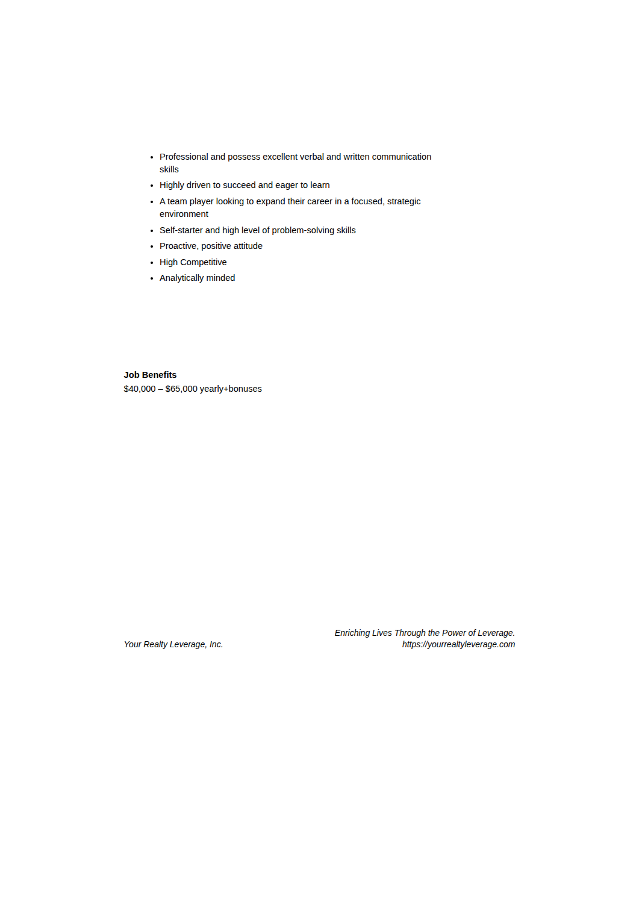Professional and possess excellent verbal and written communication skills
Highly driven to succeed and eager to learn
A team player looking to expand their career in a focused, strategic environment
Self-starter and high level of problem-solving skills
Proactive, positive attitude
High Competitive
Analytically minded
Job Benefits
$40,000 – $65,000 yearly+bonuses
Your Realty Leverage, Inc.
Enriching Lives Through the Power of Leverage.
https://yourrealtyleverage.com